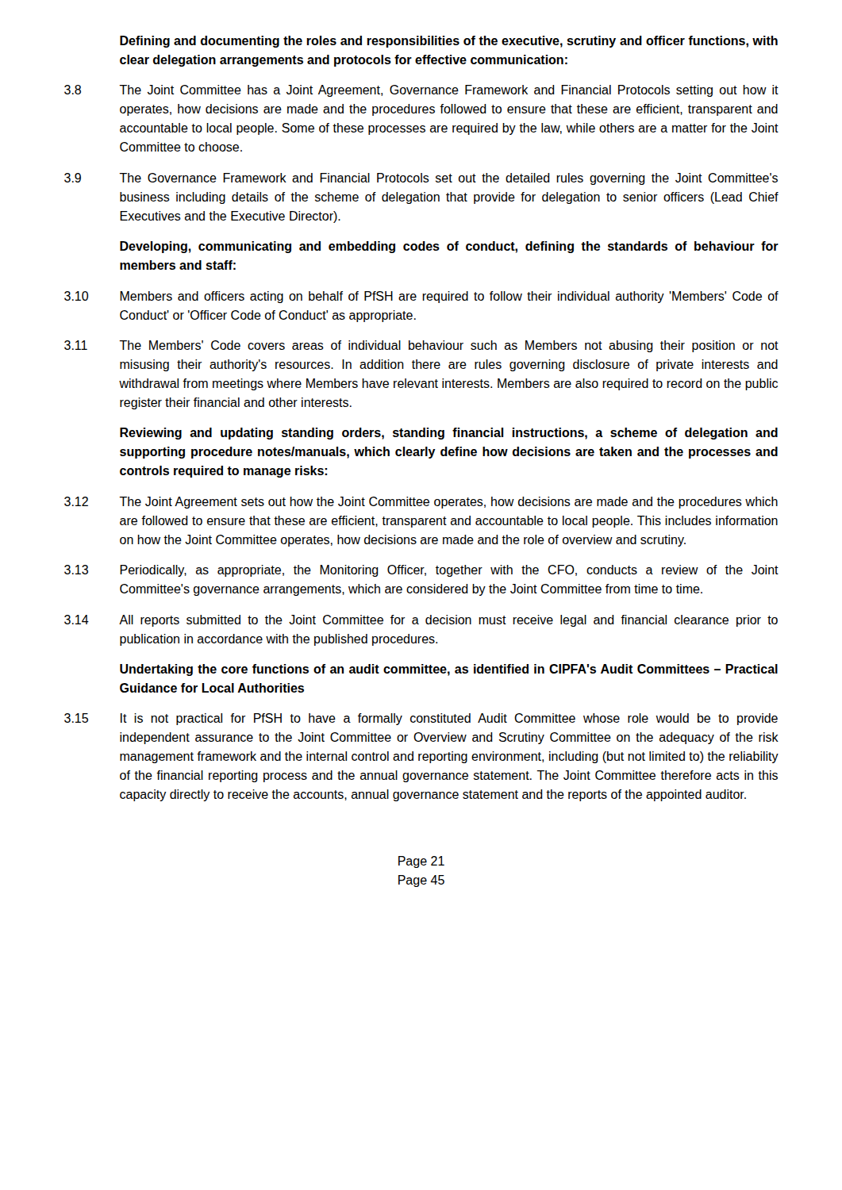Defining and documenting the roles and responsibilities of the executive, scrutiny and officer functions, with clear delegation arrangements and protocols for effective communication:
3.8
The Joint Committee has a Joint Agreement, Governance Framework and Financial Protocols setting out how it operates, how decisions are made and the procedures followed to ensure that these are efficient, transparent and accountable to local people. Some of these processes are required by the law, while others are a matter for the Joint Committee to choose.
3.9
The Governance Framework and Financial Protocols set out the detailed rules governing the Joint Committee's business including details of the scheme of delegation that provide for delegation to senior officers (Lead Chief Executives and the Executive Director).
Developing, communicating and embedding codes of conduct, defining the standards of behaviour for members and staff:
3.10
Members and officers acting on behalf of PfSH are required to follow their individual authority 'Members' Code of Conduct' or 'Officer Code of Conduct' as appropriate.
3.11
The Members' Code covers areas of individual behaviour such as Members not abusing their position or not misusing their authority's resources. In addition there are rules governing disclosure of private interests and withdrawal from meetings where Members have relevant interests. Members are also required to record on the public register their financial and other interests.
Reviewing and updating standing orders, standing financial instructions, a scheme of delegation and supporting procedure notes/manuals, which clearly define how decisions are taken and the processes and controls required to manage risks:
3.12
The Joint Agreement sets out how the Joint Committee operates, how decisions are made and the procedures which are followed to ensure that these are efficient, transparent and accountable to local people. This includes information on how the Joint Committee operates, how decisions are made and the role of overview and scrutiny.
3.13
Periodically, as appropriate, the Monitoring Officer, together with the CFO, conducts a review of the Joint Committee's governance arrangements, which are considered by the Joint Committee from time to time.
3.14
All reports submitted to the Joint Committee for a decision must receive legal and financial clearance prior to publication in accordance with the published procedures.
Undertaking the core functions of an audit committee, as identified in CIPFA's Audit Committees – Practical Guidance for Local Authorities
3.15
It is not practical for PfSH to have a formally constituted Audit Committee whose role would be to provide independent assurance to the Joint Committee or Overview and Scrutiny Committee on the adequacy of the risk management framework and the internal control and reporting environment, including (but not limited to) the reliability of the financial reporting process and the annual governance statement. The Joint Committee therefore acts in this capacity directly to receive the accounts, annual governance statement and the reports of the appointed auditor.
Page 21
Page 45